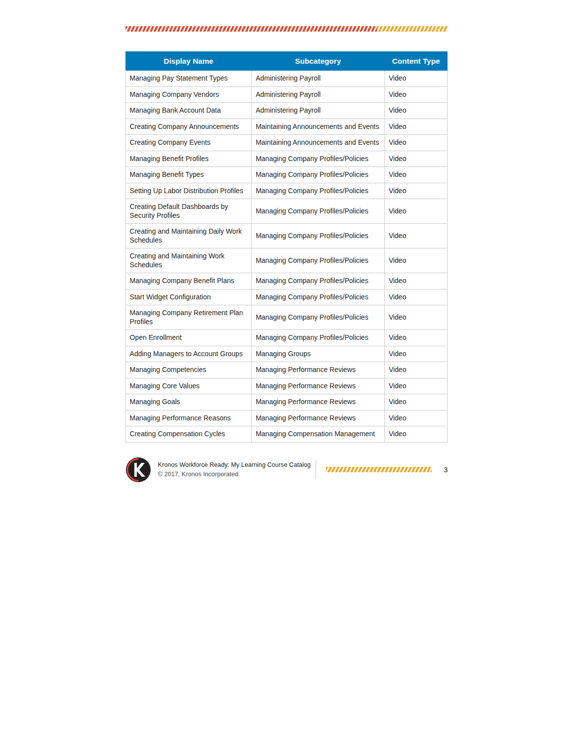| Display Name | Subcategory | Content Type |
| --- | --- | --- |
| Managing Pay Statement Types | Administering Payroll | Video |
| Managing Company Vendors | Administering Payroll | Video |
| Managing Bank Account Data | Administering Payroll | Video |
| Creating Company Announcements | Maintaining Announcements and Events | Video |
| Creating Company Events | Maintaining Announcements and Events | Video |
| Managing Benefit Profiles | Managing Company Profiles/Policies | Video |
| Managing Benefit Types | Managing Company Profiles/Policies | Video |
| Setting Up Labor Distribution Profiles | Managing Company Profiles/Policies | Video |
| Creating Default Dashboards by Security Profiles | Managing Company Profiles/Policies | Video |
| Creating and Maintaining Daily Work Schedules | Managing Company Profiles/Policies | Video |
| Creating and Maintaining Work Schedules | Managing Company Profiles/Policies | Video |
| Managing Company Benefit Plans | Managing Company Profiles/Policies | Video |
| Start Widget Configuration | Managing Company Profiles/Policies | Video |
| Managing Company Retirement Plan Profiles | Managing Company Profiles/Policies | Video |
| Open Enrollment | Managing Company Profiles/Policies | Video |
| Adding Managers to Account Groups | Managing Groups | Video |
| Managing Competencies | Managing Performance Reviews | Video |
| Managing Core Values | Managing Performance Reviews | Video |
| Managing Goals | Managing Performance Reviews | Video |
| Managing Performance Reasons | Managing Performance Reviews | Video |
| Creating Compensation Cycles | Managing Compensation Management | Video |
Kronos Workforce Ready: My Learning Course Catalog
© 2017, Kronos Incorporated.
3